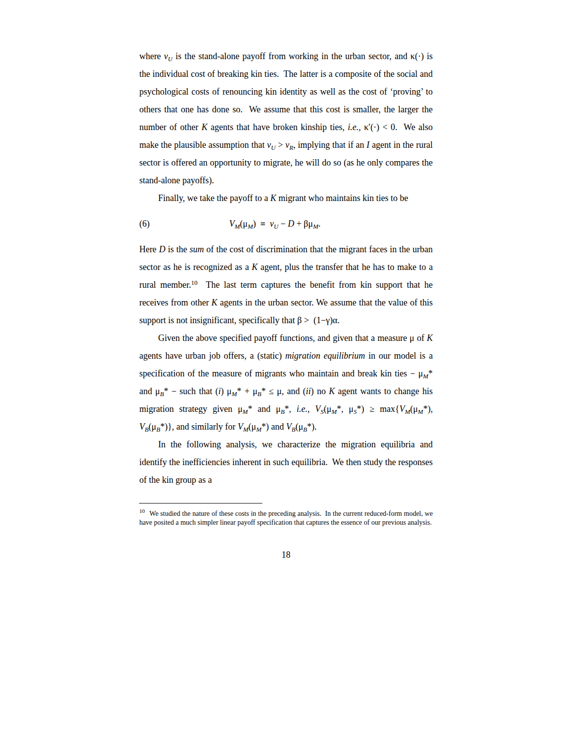where vU is the stand-alone payoff from working in the urban sector, and κ(·) is the individual cost of breaking kin ties. The latter is a composite of the social and psychological costs of renouncing kin identity as well as the cost of ‘proving’ to others that one has done so. We assume that this cost is smaller, the larger the number of other K agents that have broken kinship ties, i.e., κ′(·) < 0. We also make the plausible assumption that vU > vR, implying that if an I agent in the rural sector is offered an opportunity to migrate, he will do so (as he only compares the stand-alone payoffs).
Finally, we take the payoff to a K migrant who maintains kin ties to be
(6) VM(μM) ≡ vU − D + βμM.
Here D is the sum of the cost of discrimination that the migrant faces in the urban sector as he is recognized as a K agent, plus the transfer that he has to make to a rural member.10 The last term captures the benefit from kin support that he receives from other K agents in the urban sector. We assume that the value of this support is not insignificant, specifically that β > (1−γ)α.
Given the above specified payoff functions, and given that a measure μ of K agents have urban job offers, a (static) migration equilibrium in our model is a specification of the measure of migrants who maintain and break kin ties − μM* and μB* − such that (i) μM* + μB* ≤ μ, and (ii) no K agent wants to change his migration strategy given μM* and μB*, i.e., VS(μM*, μS*) ≥ max{VM(μM*), VB(μB*)}, and similarly for VM(μM*) and VB(μB*).
In the following analysis, we characterize the migration equilibria and identify the inefficiencies inherent in such equilibria. We then study the responses of the kin group as a
10 We studied the nature of these costs in the preceding analysis. In the current reduced-form model, we have posited a much simpler linear payoff specification that captures the essence of our previous analysis.
18